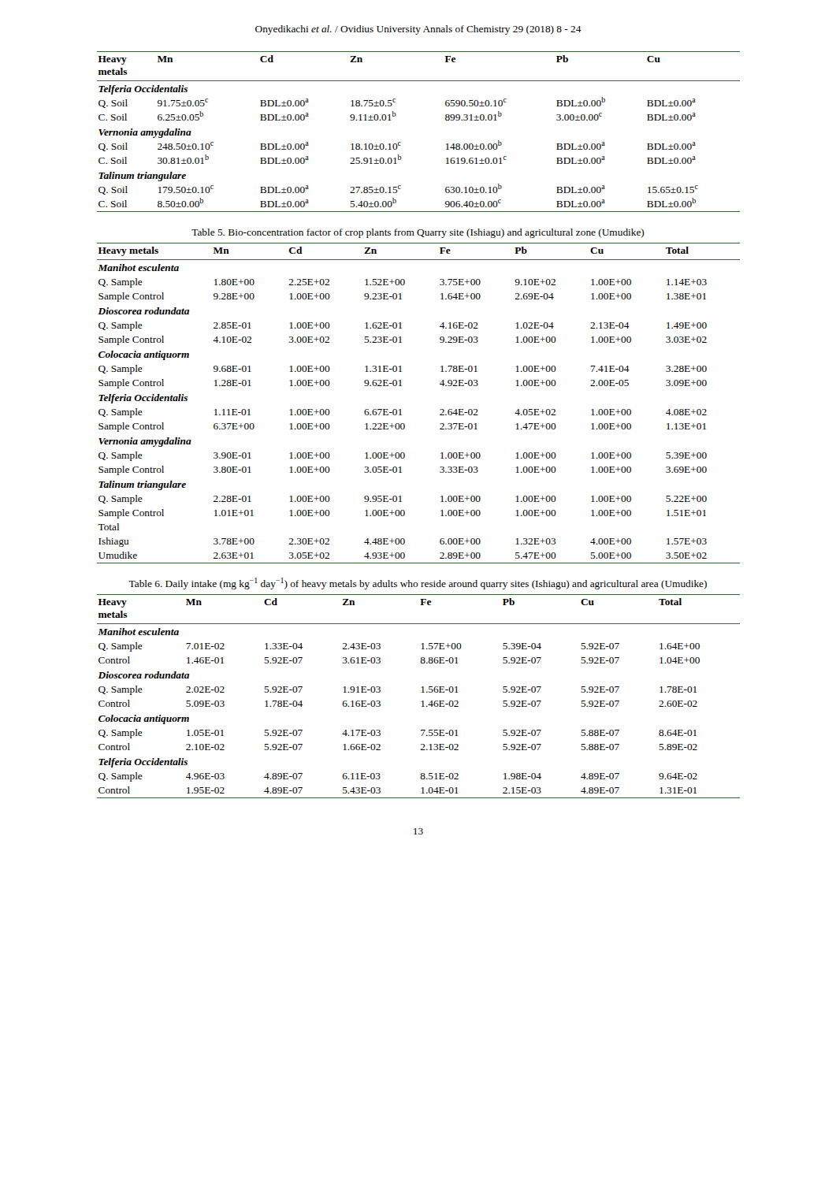Onyedikachi et al. / Ovidius University Annals of Chemistry 29 (2018) 8 - 24
| Heavy metals | Mn | Cd | Zn | Fe | Pb | Cu |
| --- | --- | --- | --- | --- | --- | --- |
| Telferia Occidentalis |
| Q. Soil | 91.75±0.05 c | BDL±0.00 a | 18.75±0.5 c | 6590.50±0.10 c | BDL±0.00 b | BDL±0.00 a |
| C. Soil | 6.25±0.05 b | BDL±0.00 a | 9.11±0.01 b | 899.31±0.01 b | 3.00±0.00 c | BDL±0.00 a |
| Vernonia amygdalina |
| Q. Soil | 248.50±0.10 c | BDL±0.00 a | 18.10±0.10 c | 148.00±0.00 b | BDL±0.00 a | BDL±0.00 a |
| C. Soil | 30.81±0.01 b | BDL±0.00 a | 25.91±0.01 b | 1619.61±0.01 c | BDL±0.00 a | BDL±0.00 a |
| Talinum triangulare |
| Q. Soil | 179.50±0.10 c | BDL±0.00 a | 27.85±0.15 c | 630.10±0.10 b | BDL±0.00 a | 15.65±0.15 c |
| C. Soil | 8.50±0.00 b | BDL±0.00 a | 5.40±0.00 b | 906.40±0.00 c | BDL±0.00 a | BDL±0.00 b |
Table 5. Bio-concentration factor of crop plants from Quarry site (Ishiagu) and agricultural zone (Umudike)
| Heavy metals | Mn | Cd | Zn | Fe | Pb | Cu | Total |
| --- | --- | --- | --- | --- | --- | --- | --- |
| Manihot esculenta |
| Q. Sample | 1.80E+00 | 2.25E+02 | 1.52E+00 | 3.75E+00 | 9.10E+02 | 1.00E+00 | 1.14E+03 |
| Sample Control | 9.28E+00 | 1.00E+00 | 9.23E-01 | 1.64E+00 | 2.69E-04 | 1.00E+00 | 1.38E+01 |
| Dioscorea rodundata |
| Q. Sample | 2.85E-01 | 1.00E+00 | 1.62E-01 | 4.16E-02 | 1.02E-04 | 2.13E-04 | 1.49E+00 |
| Sample Control | 4.10E-02 | 3.00E+02 | 5.23E-01 | 9.29E-03 | 1.00E+00 | 1.00E+00 | 3.03E+02 |
| Colocacia antiquorm |
| Q. Sample | 9.68E-01 | 1.00E+00 | 1.31E-01 | 1.78E-01 | 1.00E+00 | 7.41E-04 | 3.28E+00 |
| Sample Control | 1.28E-01 | 1.00E+00 | 9.62E-01 | 4.92E-03 | 1.00E+00 | 2.00E-05 | 3.09E+00 |
| Telferia Occidentalis |
| Q. Sample | 1.11E-01 | 1.00E+00 | 6.67E-01 | 2.64E-02 | 4.05E+02 | 1.00E+00 | 4.08E+02 |
| Sample Control | 6.37E+00 | 1.00E+00 | 1.22E+00 | 2.37E-01 | 1.47E+00 | 1.00E+00 | 1.13E+01 |
| Vernonia amygdalina |
| Q. Sample | 3.90E-01 | 1.00E+00 | 1.00E+00 | 1.00E+00 | 1.00E+00 | 1.00E+00 | 5.39E+00 |
| Sample Control | 3.80E-01 | 1.00E+00 | 3.05E-01 | 3.33E-03 | 1.00E+00 | 1.00E+00 | 3.69E+00 |
| Talinum triangulare |
| Q. Sample | 2.28E-01 | 1.00E+00 | 9.95E-01 | 1.00E+00 | 1.00E+00 | 1.00E+00 | 5.22E+00 |
| Sample Control | 1.01E+01 | 1.00E+00 | 1.00E+00 | 1.00E+00 | 1.00E+00 | 1.00E+00 | 1.51E+01 |
| Total | | | | | | | |
| Ishiagu | 3.78E+00 | 2.30E+02 | 4.48E+00 | 6.00E+00 | 1.32E+03 | 4.00E+00 | 1.57E+03 |
| Umudike | 2.63E+01 | 3.05E+02 | 4.93E+00 | 2.89E+00 | 5.47E+00 | 5.00E+00 | 3.50E+02 |
Table 6. Daily intake (mg kg−1 day−1) of heavy metals by adults who reside around quarry sites (Ishiagu) and agricultural area (Umudike)
| Heavy metals | Mn | Cd | Zn | Fe | Pb | Cu | Total |
| --- | --- | --- | --- | --- | --- | --- | --- |
| Manihot esculenta |
| Q. Sample | 7.01E-02 | 1.33E-04 | 2.43E-03 | 1.57E+00 | 5.39E-04 | 5.92E-07 | 1.64E+00 |
| Control | 1.46E-01 | 5.92E-07 | 3.61E-03 | 8.86E-01 | 5.92E-07 | 5.92E-07 | 1.04E+00 |
| Dioscorea rodundata |
| Q. Sample | 2.02E-02 | 5.92E-07 | 1.91E-03 | 1.56E-01 | 5.92E-07 | 5.92E-07 | 1.78E-01 |
| Control | 5.09E-03 | 1.78E-04 | 6.16E-03 | 1.46E-02 | 5.92E-07 | 5.92E-07 | 2.60E-02 |
| Colocacia antiquorm |
| Q. Sample | 1.05E-01 | 5.92E-07 | 4.17E-03 | 7.55E-01 | 5.92E-07 | 5.88E-07 | 8.64E-01 |
| Control | 2.10E-02 | 5.92E-07 | 1.66E-02 | 2.13E-02 | 5.92E-07 | 5.88E-07 | 5.89E-02 |
| Telferia Occidentalis |
| Q. Sample | 4.96E-03 | 4.89E-07 | 6.11E-03 | 8.51E-02 | 1.98E-04 | 4.89E-07 | 9.64E-02 |
| Control | 1.95E-02 | 4.89E-07 | 5.43E-03 | 1.04E-01 | 2.15E-03 | 4.89E-07 | 1.31E-01 |
13